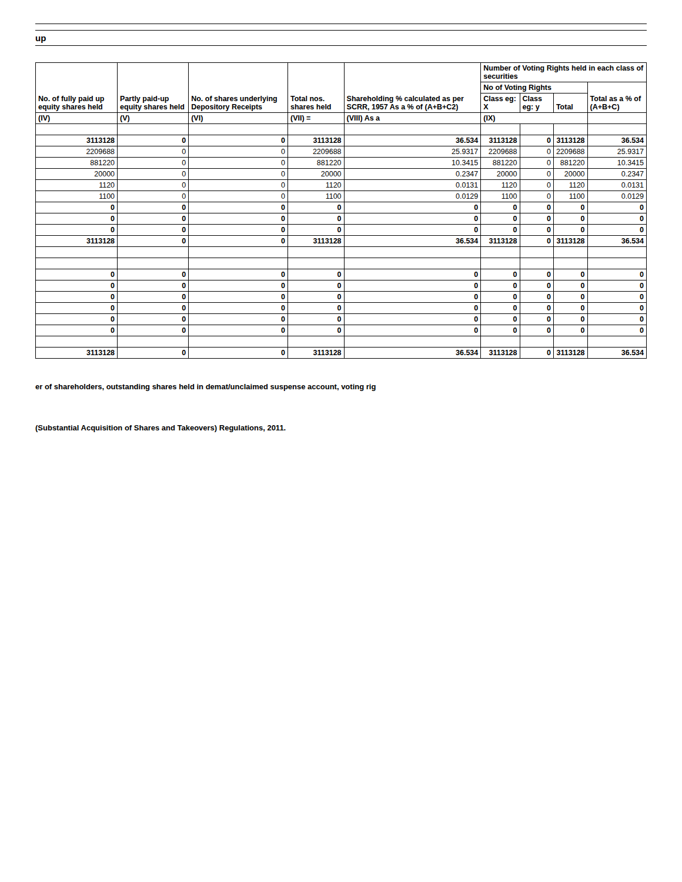up
| No. of fully paid up equity shares held | Partly paid-up equity shares held | No. of shares underlying Depository Receipts | Total nos. shares held | Shareholding % calculated as per SCRR, 1957 As a % of (A+B+C2) | Number of Voting Rights held in each class of securities |
| --- | --- | --- | --- | --- | --- |
| No of Voting Rights | Total as a % of (A+B+C) |
| Class eg: X | Class eg: y | Total |
| (IV) | (V) | (VI) | (VII) = | (VIII) As a | (IX) | |
| 3113128 | 0 | 0 | 3113128 | 36.534 | 3113128 | 0 | 3113128 | 36.534 |
| 2209688 | 0 | 0 | 2209688 | 25.9317 | 2209688 | 0 | 2209688 | 25.9317 |
| 881220 | 0 | 0 | 881220 | 10.3415 | 881220 | 0 | 881220 | 10.3415 |
| 20000 | 0 | 0 | 20000 | 0.2347 | 20000 | 0 | 20000 | 0.2347 |
| 1120 | 0 | 0 | 1120 | 0.0131 | 1120 | 0 | 1120 | 0.0131 |
| 1100 | 0 | 0 | 1100 | 0.0129 | 1100 | 0 | 1100 | 0.0129 |
| 0 | 0 | 0 | 0 | 0 | 0 | 0 | 0 | 0 |
| 0 | 0 | 0 | 0 | 0 | 0 | 0 | 0 | 0 |
| 0 | 0 | 0 | 0 | 0 | 0 | 0 | 0 | 0 |
| 3113128 | 0 | 0 | 3113128 | 36.534 | 3113128 | 0 | 3113128 | 36.534 |
| 0 | 0 | 0 | 0 | 0 | 0 | 0 | 0 | 0 |
| 0 | 0 | 0 | 0 | 0 | 0 | 0 | 0 | 0 |
| 0 | 0 | 0 | 0 | 0 | 0 | 0 | 0 | 0 |
| 0 | 0 | 0 | 0 | 0 | 0 | 0 | 0 | 0 |
| 0 | 0 | 0 | 0 | 0 | 0 | 0 | 0 | 0 |
| 0 | 0 | 0 | 0 | 0 | 0 | 0 | 0 | 0 |
| 3113128 | 0 | 0 | 3113128 | 36.534 | 3113128 | 0 | 3113128 | 36.534 |
er of shareholders, outstanding shares held in demat/unclaimed suspense account, voting rig
(Substantial Acquisition of Shares and Takeovers) Regulations, 2011.